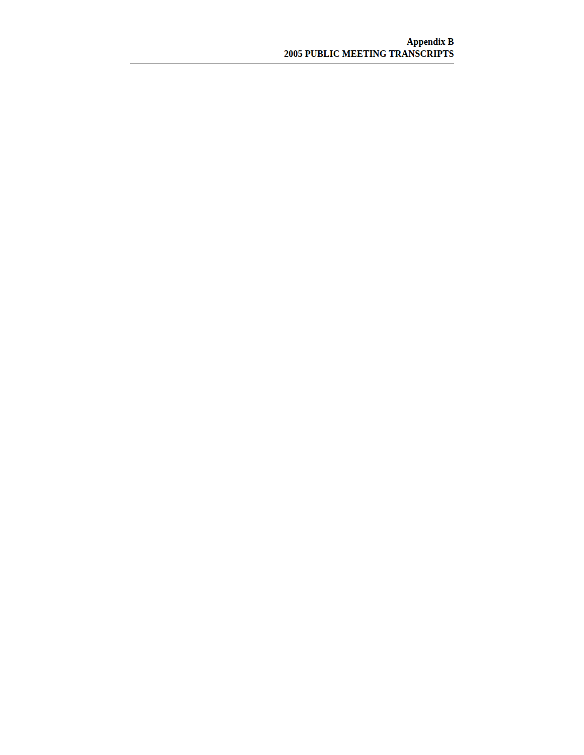Appendix B
2005 PUBLIC MEETING TRANSCRIPTS